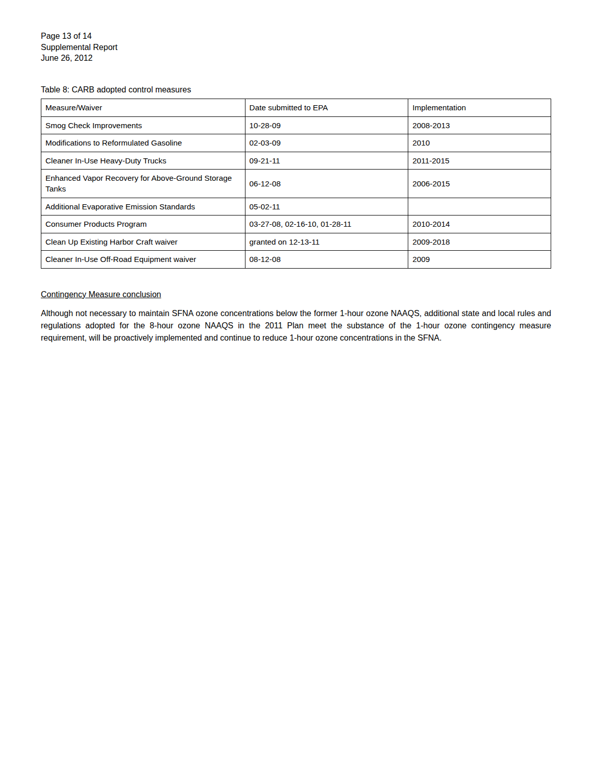Page 13 of 14
Supplemental Report
June 26, 2012
Table 8: CARB adopted control measures
| Measure/Waiver | Date submitted to EPA | Implementation |
| --- | --- | --- |
| Smog Check Improvements | 10-28-09 | 2008-2013 |
| Modifications to Reformulated Gasoline | 02-03-09 | 2010 |
| Cleaner In-Use Heavy-Duty Trucks | 09-21-11 | 2011-2015 |
| Enhanced Vapor Recovery for Above-Ground Storage Tanks | 06-12-08 | 2006-2015 |
| Additional Evaporative Emission Standards | 05-02-11 | |
| Consumer Products Program | 03-27-08, 02-16-10, 01-28-11 | 2010-2014 |
| Clean Up Existing Harbor Craft waiver | granted on 12-13-11 | 2009-2018 |
| Cleaner In-Use Off-Road Equipment waiver | 08-12-08 | 2009 |
Contingency Measure conclusion
Although not necessary to maintain SFNA ozone concentrations below the former 1-hour ozone NAAQS, additional state and local rules and regulations adopted for the 8-hour ozone NAAQS in the 2011 Plan meet the substance of the 1-hour ozone contingency measure requirement, will be proactively implemented and continue to reduce 1-hour ozone concentrations in the SFNA.